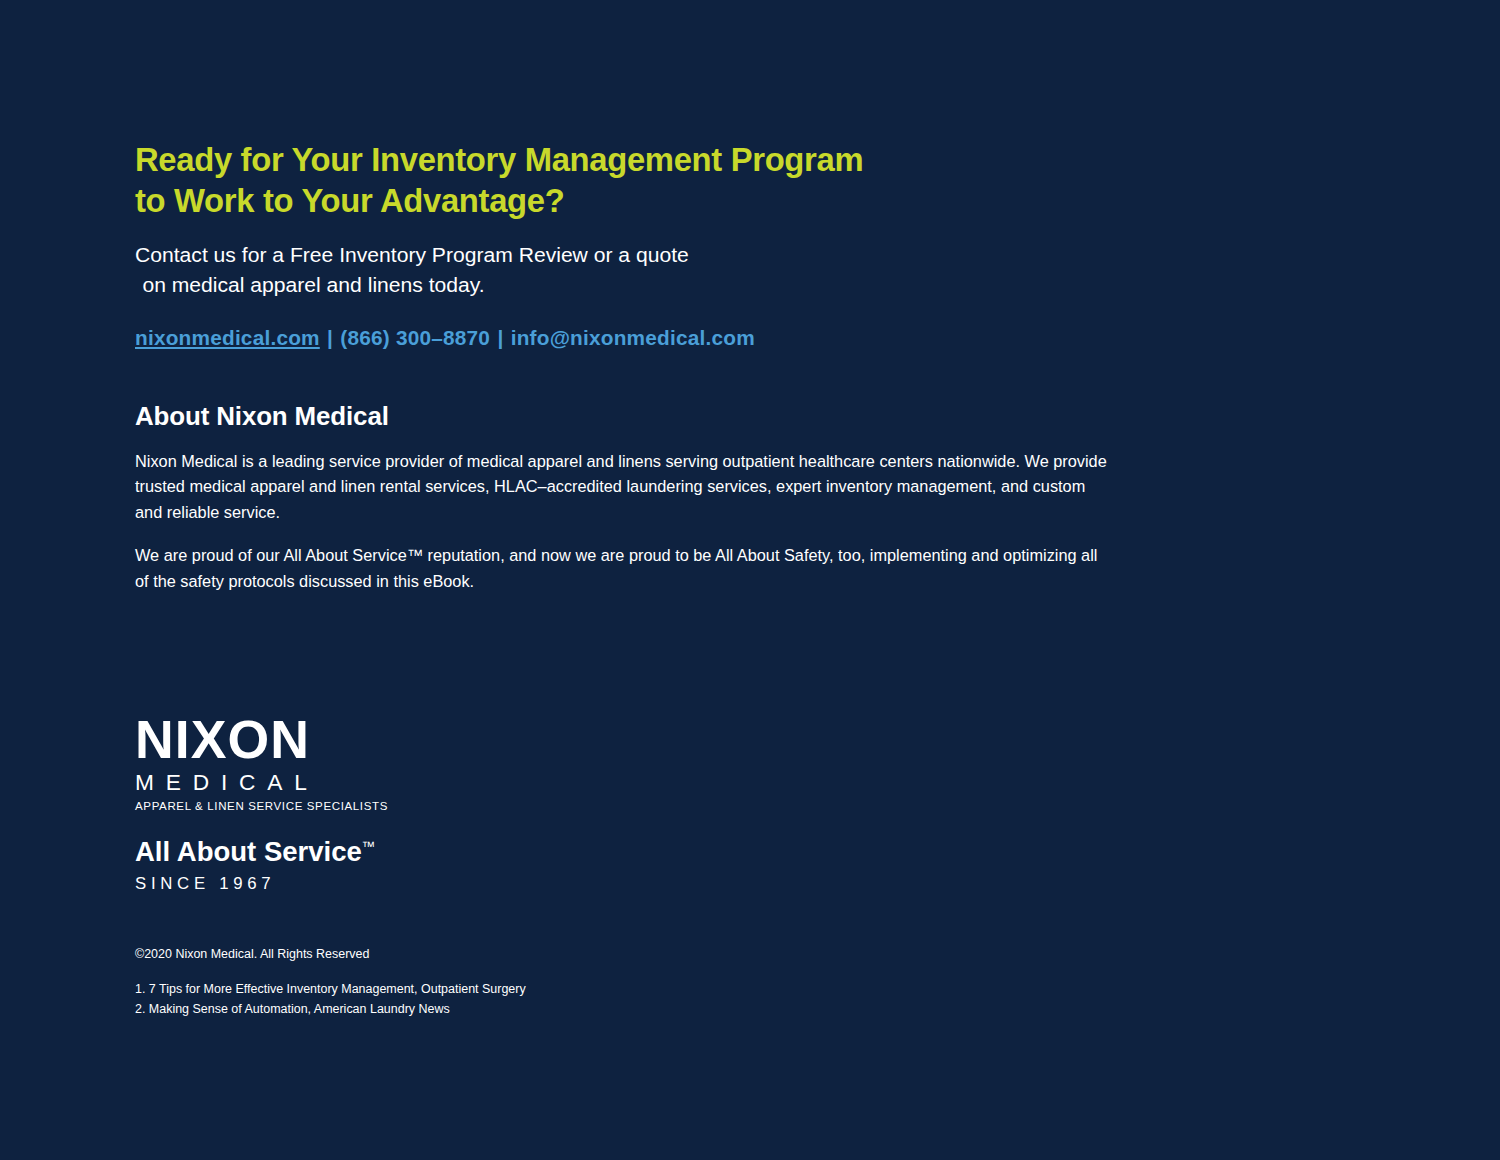Ready for Your Inventory Management Program
to Work to Your Advantage?
Contact us for a Free Inventory Program Review or a quoteon medical apparel and linens today.
nixonmedical.com|(866) 300–8870|info@nixonmedical.com
About Nixon Medical
Nixon Medical is a leading service provider of medical apparel and linens serving outpatient healthcare centers nationwide. We provide trusted medical apparel and linen rental services, HLAC–accredited laundering services, expert inventory management, and custom and reliable service.
We are proud of our All About Service™ reputation, and now we are proud to be All About Safety, too, implementing and optimizing all of the safety protocols discussed in this eBook.
NIXON
MEDICAL
APPAREL & LINEN SERVICE SPECIALISTS
All About Service™
SINCE 1967
©2020 Nixon Medical. All Rights Reserved
1. 7 Tips for More Effective Inventory Management, Outpatient Surgery
2. Making Sense of Automation, American Laundry News